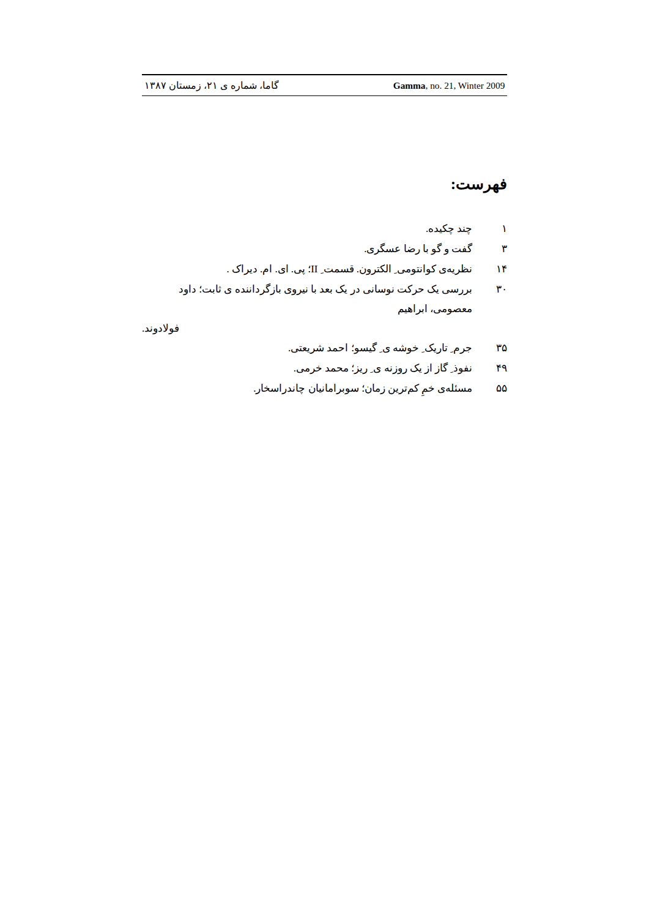Gamma, no. 21, Winter 2009
گاما، شماره ی ۲۱، زمستان ۱۳۸۷
فهرست:
| ۱ | چند چکیده. |
| ۳ | گفت و گو با رضا عسگری. |
| ۱۴ | نظریه‌ی کوانتومی ِ الکترون. قسمت ِ II ؛ پی. ای. ام. دیراک . |
| ۳۰ | بررسی یک حرکت نوسانی در یک بعد با نیروی بازگرداننده ی ثابت؛ داود معصومی، ابراهیم فولادوند. |
| ۳۵ | جرم ِ تاریک ِ خوشه ی ِ گیسو؛ احمد شریعتی. |
| ۴۹ | نفوذ ِ گاز از یک روزنه ی ِ ریز؛ محمد خرمی. |
| ۵۵ | مسئله‌ی خمِ کم‌ترین زمان؛ سوبرامانیان چاندراسخار. |